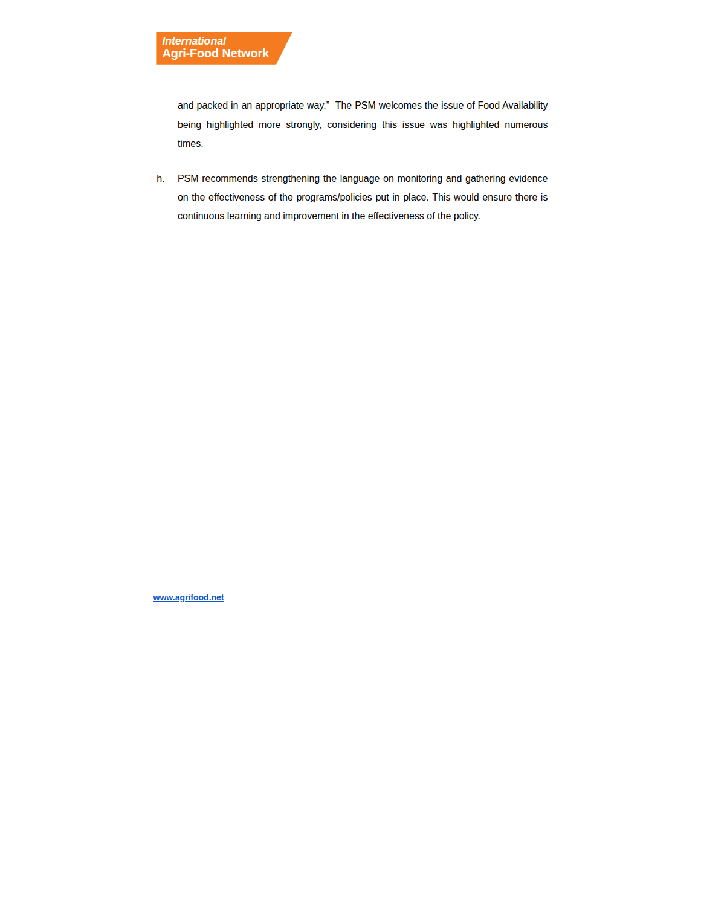International
Agri-Food Network
and packed in an appropriate way.” The PSM welcomes the issue of Food Availability being highlighted more strongly, considering this issue was highlighted numerous times.
h. PSM recommends strengthening the language on monitoring and gathering evidence on the effectiveness of the programs/policies put in place. This would ensure there is continuous learning and improvement in the effectiveness of the policy.
www.agrifood.net